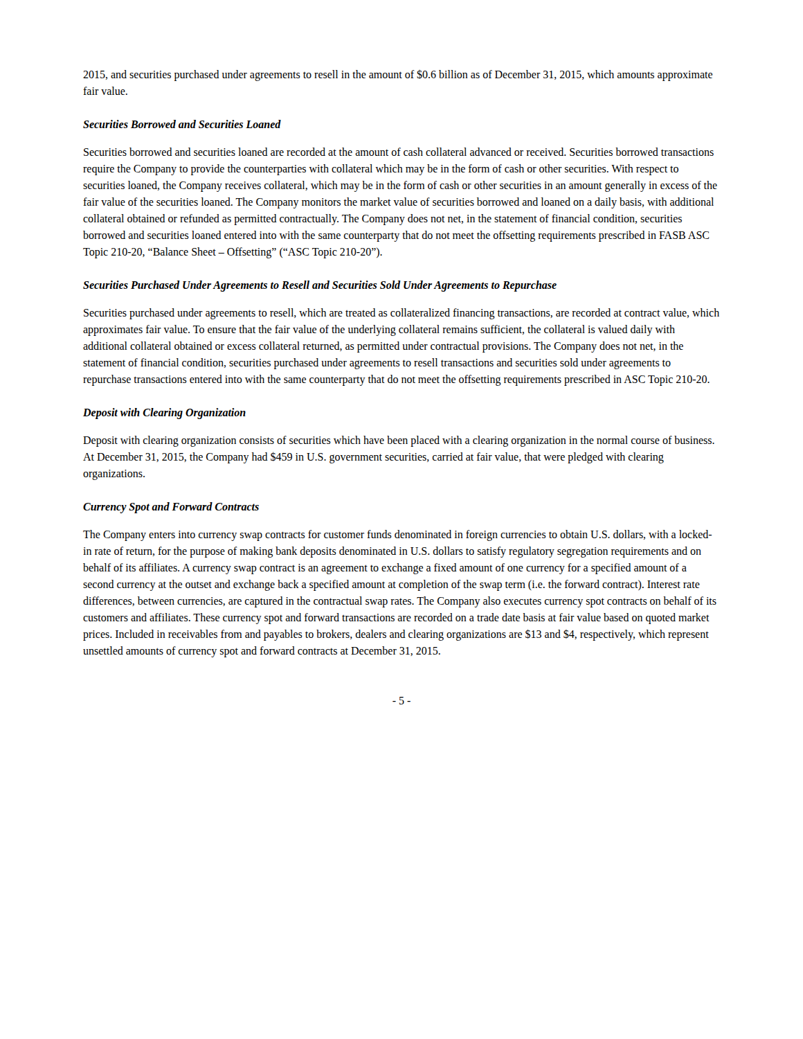2015, and securities purchased under agreements to resell in the amount of $0.6 billion as of December 31, 2015, which amounts approximate fair value.
Securities Borrowed and Securities Loaned
Securities borrowed and securities loaned are recorded at the amount of cash collateral advanced or received. Securities borrowed transactions require the Company to provide the counterparties with collateral which may be in the form of cash or other securities. With respect to securities loaned, the Company receives collateral, which may be in the form of cash or other securities in an amount generally in excess of the fair value of the securities loaned. The Company monitors the market value of securities borrowed and loaned on a daily basis, with additional collateral obtained or refunded as permitted contractually. The Company does not net, in the statement of financial condition, securities borrowed and securities loaned entered into with the same counterparty that do not meet the offsetting requirements prescribed in FASB ASC Topic 210-20, “Balance Sheet – Offsetting” (“ASC Topic 210-20”).
Securities Purchased Under Agreements to Resell and Securities Sold Under Agreements to Repurchase
Securities purchased under agreements to resell, which are treated as collateralized financing transactions, are recorded at contract value, which approximates fair value. To ensure that the fair value of the underlying collateral remains sufficient, the collateral is valued daily with additional collateral obtained or excess collateral returned, as permitted under contractual provisions. The Company does not net, in the statement of financial condition, securities purchased under agreements to resell transactions and securities sold under agreements to repurchase transactions entered into with the same counterparty that do not meet the offsetting requirements prescribed in ASC Topic 210-20.
Deposit with Clearing Organization
Deposit with clearing organization consists of securities which have been placed with a clearing organization in the normal course of business. At December 31, 2015, the Company had $459 in U.S. government securities, carried at fair value, that were pledged with clearing organizations.
Currency Spot and Forward Contracts
The Company enters into currency swap contracts for customer funds denominated in foreign currencies to obtain U.S. dollars, with a locked-in rate of return, for the purpose of making bank deposits denominated in U.S. dollars to satisfy regulatory segregation requirements and on behalf of its affiliates. A currency swap contract is an agreement to exchange a fixed amount of one currency for a specified amount of a second currency at the outset and exchange back a specified amount at completion of the swap term (i.e. the forward contract). Interest rate differences, between currencies, are captured in the contractual swap rates. The Company also executes currency spot contracts on behalf of its customers and affiliates. These currency spot and forward transactions are recorded on a trade date basis at fair value based on quoted market prices. Included in receivables from and payables to brokers, dealers and clearing organizations are $13 and $4, respectively, which represent unsettled amounts of currency spot and forward contracts at December 31, 2015.
- 5 -